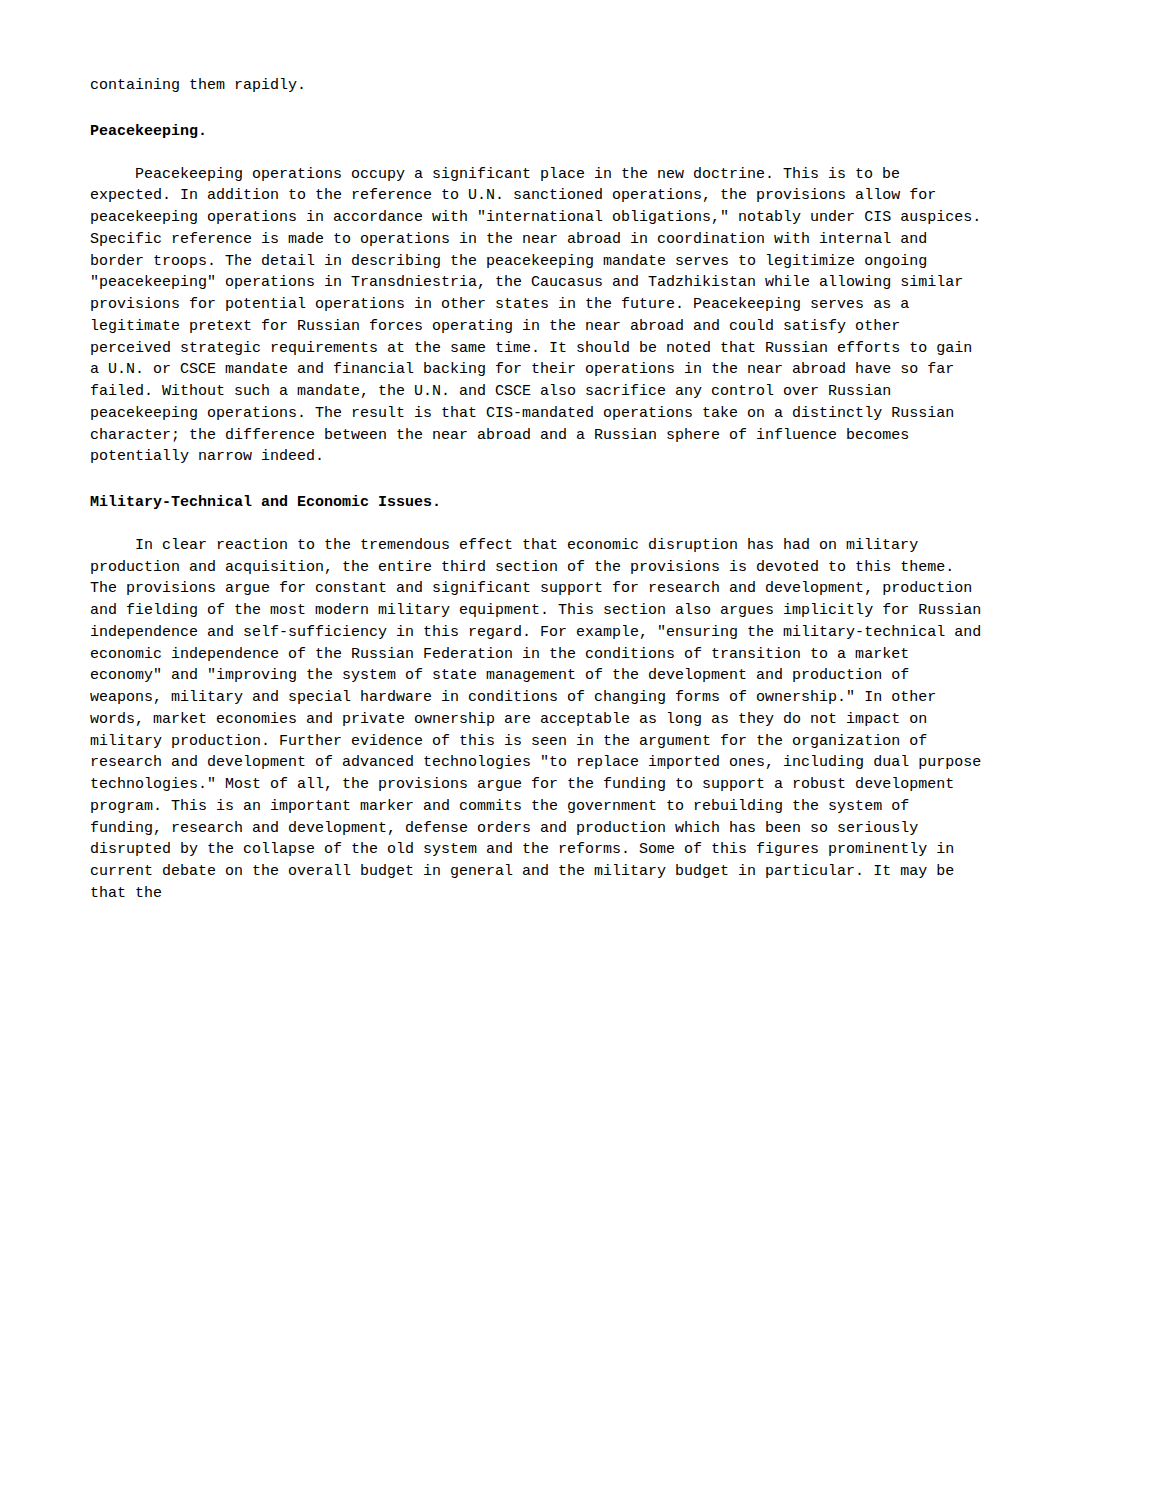containing them rapidly.
Peacekeeping.
Peacekeeping operations occupy a significant place in the new doctrine. This is to be expected. In addition to the reference to U.N. sanctioned operations, the provisions allow for peacekeeping operations in accordance with "international obligations," notably under CIS auspices. Specific reference is made to operations in the near abroad in coordination with internal and border troops. The detail in describing the peacekeeping mandate serves to legitimize ongoing "peacekeeping" operations in Transdniestria, the Caucasus and Tadzhikistan while allowing similar provisions for potential operations in other states in the future. Peacekeeping serves as a legitimate pretext for Russian forces operating in the near abroad and could satisfy other perceived strategic requirements at the same time. It should be noted that Russian efforts to gain a U.N. or CSCE mandate and financial backing for their operations in the near abroad have so far failed. Without such a mandate, the U.N. and CSCE also sacrifice any control over Russian peacekeeping operations. The result is that CIS-mandated operations take on a distinctly Russian character; the difference between the near abroad and a Russian sphere of influence becomes potentially narrow indeed.
Military-Technical and Economic Issues.
In clear reaction to the tremendous effect that economic disruption has had on military production and acquisition, the entire third section of the provisions is devoted to this theme. The provisions argue for constant and significant support for research and development, production and fielding of the most modern military equipment. This section also argues implicitly for Russian independence and self-sufficiency in this regard. For example, "ensuring the military-technical and economic independence of the Russian Federation in the conditions of transition to a market economy" and "improving the system of state management of the development and production of weapons, military and special hardware in conditions of changing forms of ownership." In other words, market economies and private ownership are acceptable as long as they do not impact on military production. Further evidence of this is seen in the argument for the organization of research and development of advanced technologies "to replace imported ones, including dual purpose technologies." Most of all, the provisions argue for the funding to support a robust development program. This is an important marker and commits the government to rebuilding the system of funding, research and development, defense orders and production which has been so seriously disrupted by the collapse of the old system and the reforms. Some of this figures prominently in current debate on the overall budget in general and the military budget in particular. It may be that the